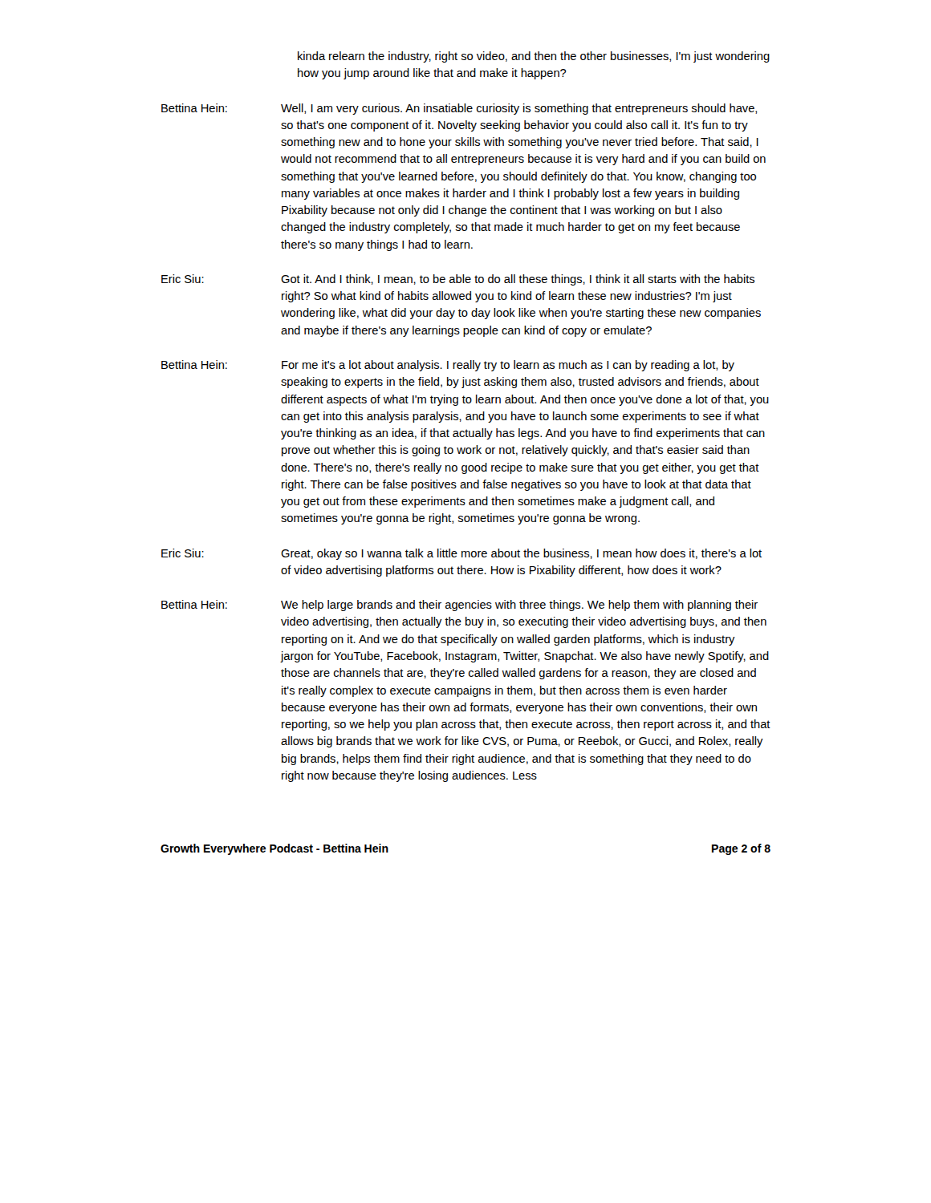kinda relearn the industry, right so video, and then the other businesses, I'm just wondering how you jump around like that and make it happen?
Bettina Hein:
Well, I am very curious. An insatiable curiosity is something that entrepreneurs should have, so that's one component of it. Novelty seeking behavior you could also call it. It's fun to try something new and to hone your skills with something you've never tried before. That said, I would not recommend that to all entrepreneurs because it is very hard and if you can build on something that you've learned before, you should definitely do that. You know, changing too many variables at once makes it harder and I think I probably lost a few years in building Pixability because not only did I change the continent that I was working on but I also changed the industry completely, so that made it much harder to get on my feet because there's so many things I had to learn.
Eric Siu:
Got it. And I think, I mean, to be able to do all these things, I think it all starts with the habits right? So what kind of habits allowed you to kind of learn these new industries? I'm just wondering like, what did your day to day look like when you're starting these new companies and maybe if there's any learnings people can kind of copy or emulate?
Bettina Hein:
For me it's a lot about analysis. I really try to learn as much as I can by reading a lot, by speaking to experts in the field, by just asking them also, trusted advisors and friends, about different aspects of what I'm trying to learn about. And then once you've done a lot of that, you can get into this analysis paralysis, and you have to launch some experiments to see if what you're thinking as an idea, if that actually has legs. And you have to find experiments that can prove out whether this is going to work or not, relatively quickly, and that's easier said than done. There's no, there's really no good recipe to make sure that you get either, you get that right. There can be false positives and false negatives so you have to look at that data that you get out from these experiments and then sometimes make a judgment call, and sometimes you're gonna be right, sometimes you're gonna be wrong.
Eric Siu:
Great, okay so I wanna talk a little more about the business, I mean how does it, there's a lot of video advertising platforms out there. How is Pixability different, how does it work?
Bettina Hein:
We help large brands and their agencies with three things. We help them with planning their video advertising, then actually the buy in, so executing their video advertising buys, and then reporting on it. And we do that specifically on walled garden platforms, which is industry jargon for YouTube, Facebook, Instagram, Twitter, Snapchat. We also have newly Spotify, and those are channels that are, they're called walled gardens for a reason, they are closed and it's really complex to execute campaigns in them, but then across them is even harder because everyone has their own ad formats, everyone has their own conventions, their own reporting, so we help you plan across that, then execute across, then report across it, and that allows big brands that we work for like CVS, or Puma, or Reebok, or Gucci, and Rolex, really big brands, helps them find their right audience, and that is something that they need to do right now because they're losing audiences. Less
Growth Everywhere Podcast - Bettina Hein
Page 2 of 8